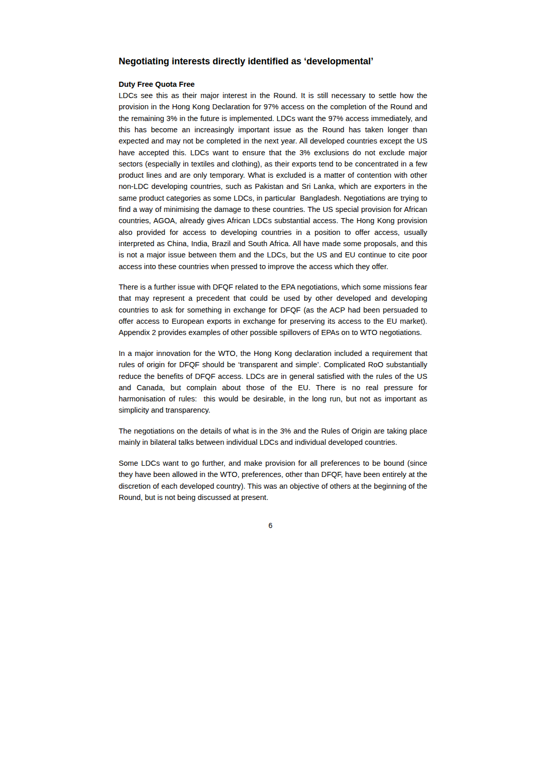Negotiating interests directly identified as ‘developmental’
Duty Free Quota Free
LDCs see this as their major interest in the Round. It is still necessary to settle how the provision in the Hong Kong Declaration for 97% access on the completion of the Round and the remaining 3% in the future is implemented. LDCs want the 97% access immediately, and this has become an increasingly important issue as the Round has taken longer than expected and may not be completed in the next year. All developed countries except the US have accepted this. LDCs want to ensure that the 3% exclusions do not exclude major sectors (especially in textiles and clothing), as their exports tend to be concentrated in a few product lines and are only temporary. What is excluded is a matter of contention with other non-LDC developing countries, such as Pakistan and Sri Lanka, which are exporters in the same product categories as some LDCs, in particular Bangladesh. Negotiations are trying to find a way of minimising the damage to these countries. The US special provision for African countries, AGOA, already gives African LDCs substantial access. The Hong Kong provision also provided for access to developing countries in a position to offer access, usually interpreted as China, India, Brazil and South Africa. All have made some proposals, and this is not a major issue between them and the LDCs, but the US and EU continue to cite poor access into these countries when pressed to improve the access which they offer.
There is a further issue with DFQF related to the EPA negotiations, which some missions fear that may represent a precedent that could be used by other developed and developing countries to ask for something in exchange for DFQF (as the ACP had been persuaded to offer access to European exports in exchange for preserving its access to the EU market). Appendix 2 provides examples of other possible spillovers of EPAs on to WTO negotiations.
In a major innovation for the WTO, the Hong Kong declaration included a requirement that rules of origin for DFQF should be ‘transparent and simple’. Complicated RoO substantially reduce the benefits of DFQF access. LDCs are in general satisfied with the rules of the US and Canada, but complain about those of the EU. There is no real pressure for harmonisation of rules: this would be desirable, in the long run, but not as important as simplicity and transparency.
The negotiations on the details of what is in the 3% and the Rules of Origin are taking place mainly in bilateral talks between individual LDCs and individual developed countries.
Some LDCs want to go further, and make provision for all preferences to be bound (since they have been allowed in the WTO, preferences, other than DFQF, have been entirely at the discretion of each developed country). This was an objective of others at the beginning of the Round, but is not being discussed at present.
6